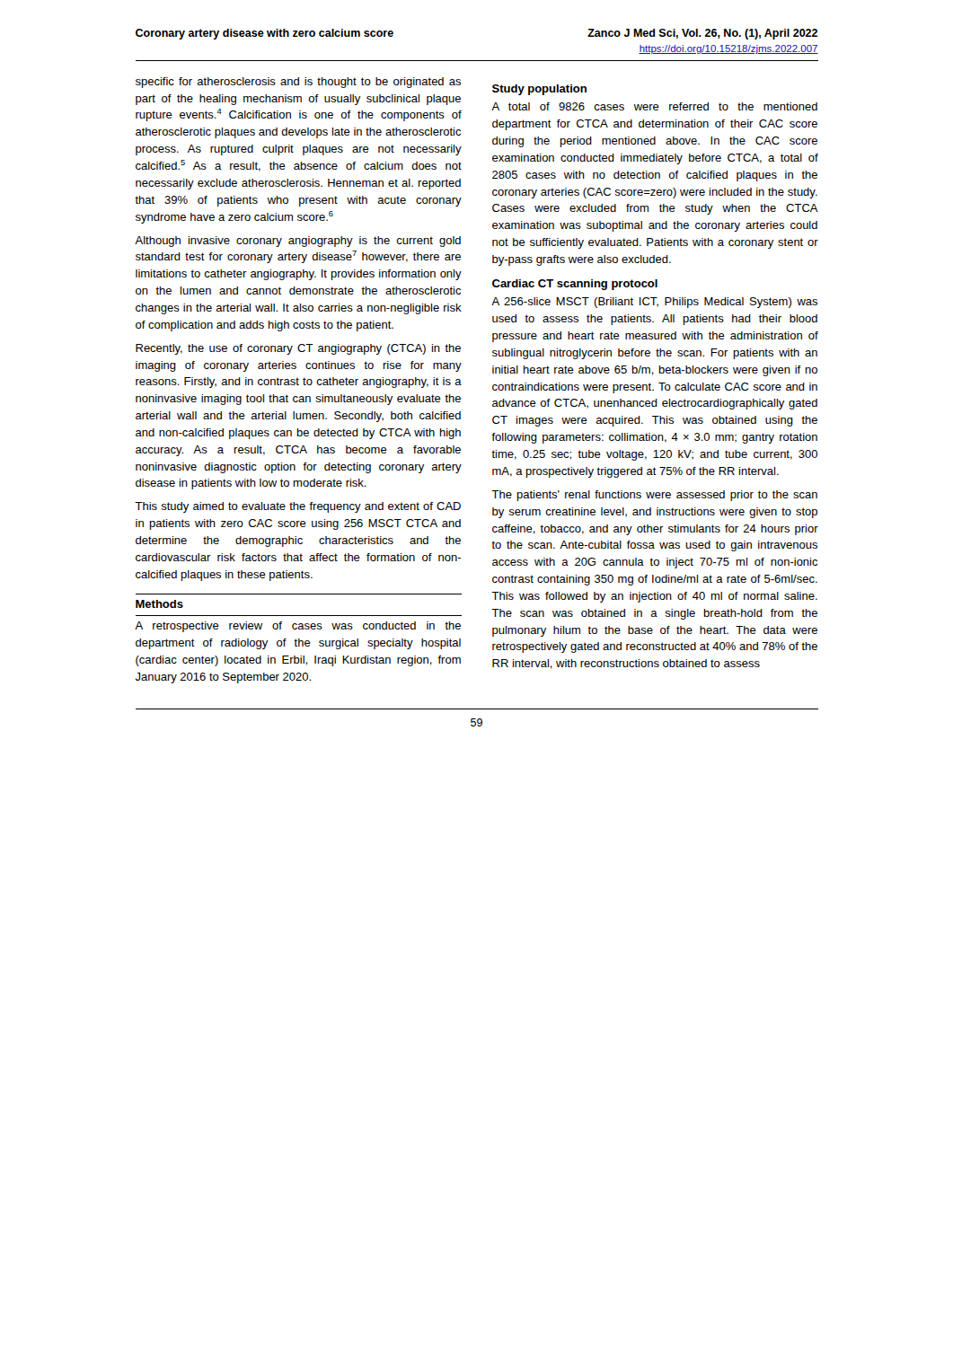Coronary artery disease with zero calcium score
Zanco J Med Sci, Vol. 26, No. (1), April 2022 https://doi.org/10.15218/zjms.2022.007
specific for atherosclerosis and is thought to be originated as part of the healing mechanism of usually subclinical plaque rupture events.4 Calcification is one of the components of atherosclerotic plaques and develops late in the atherosclerotic process. As ruptured culprit plaques are not necessarily calcified.5 As a result, the absence of calcium does not necessarily exclude atherosclerosis. Henneman et al. reported that 39% of patients who present with acute coronary syndrome have a zero calcium score.6
Although invasive coronary angiography is the current gold standard test for coronary artery disease7 however, there are limitations to catheter angiography. It provides information only on the lumen and cannot demonstrate the atherosclerotic changes in the arterial wall. It also carries a non-negligible risk of complication and adds high costs to the patient.
Recently, the use of coronary CT angiography (CTCA) in the imaging of coronary arteries continues to rise for many reasons. Firstly, and in contrast to catheter angiography, it is a noninvasive imaging tool that can simultaneously evaluate the arterial wall and the arterial lumen. Secondly, both calcified and non-calcified plaques can be detected by CTCA with high accuracy. As a result, CTCA has become a favorable noninvasive diagnostic option for detecting coronary artery disease in patients with low to moderate risk.
This study aimed to evaluate the frequency and extent of CAD in patients with zero CAC score using 256 MSCT CTCA and determine the demographic characteristics and the cardiovascular risk factors that affect the formation of non-calcified plaques in these patients.
Methods
A retrospective review of cases was conducted in the department of radiology of the surgical specialty hospital (cardiac center) located in Erbil, Iraqi Kurdistan region, from January 2016 to September 2020.
Study population
A total of 9826 cases were referred to the mentioned department for CTCA and determination of their CAC score during the period mentioned above. In the CAC score examination conducted immediately before CTCA, a total of 2805 cases with no detection of calcified plaques in the coronary arteries (CAC score=zero) were included in the study. Cases were excluded from the study when the CTCA examination was suboptimal and the coronary arteries could not be sufficiently evaluated. Patients with a coronary stent or by-pass grafts were also excluded.
Cardiac CT scanning protocol
A 256-slice MSCT (Briliant ICT, Philips Medical System) was used to assess the patients. All patients had their blood pressure and heart rate measured with the administration of sublingual nitroglycerin before the scan. For patients with an initial heart rate above 65 b/m, beta-blockers were given if no contraindications were present. To calculate CAC score and in advance of CTCA, unenhanced electrocardiographically gated CT images were acquired. This was obtained using the following parameters: collimation, 4 × 3.0 mm; gantry rotation time, 0.25 sec; tube voltage, 120 kV; and tube current, 300 mA, a prospectively triggered at 75% of the RR interval.
The patients' renal functions were assessed prior to the scan by serum creatinine level, and instructions were given to stop caffeine, tobacco, and any other stimulants for 24 hours prior to the scan. Ante-cubital fossa was used to gain intravenous access with a 20G cannula to inject 70-75 ml of non-ionic contrast containing 350 mg of Iodine/ml at a rate of 5-6ml/sec. This was followed by an injection of 40 ml of normal saline. The scan was obtained in a single breath-hold from the pulmonary hilum to the base of the heart. The data were retrospectively gated and reconstructed at 40% and 78% of the RR interval, with reconstructions obtained to assess
59